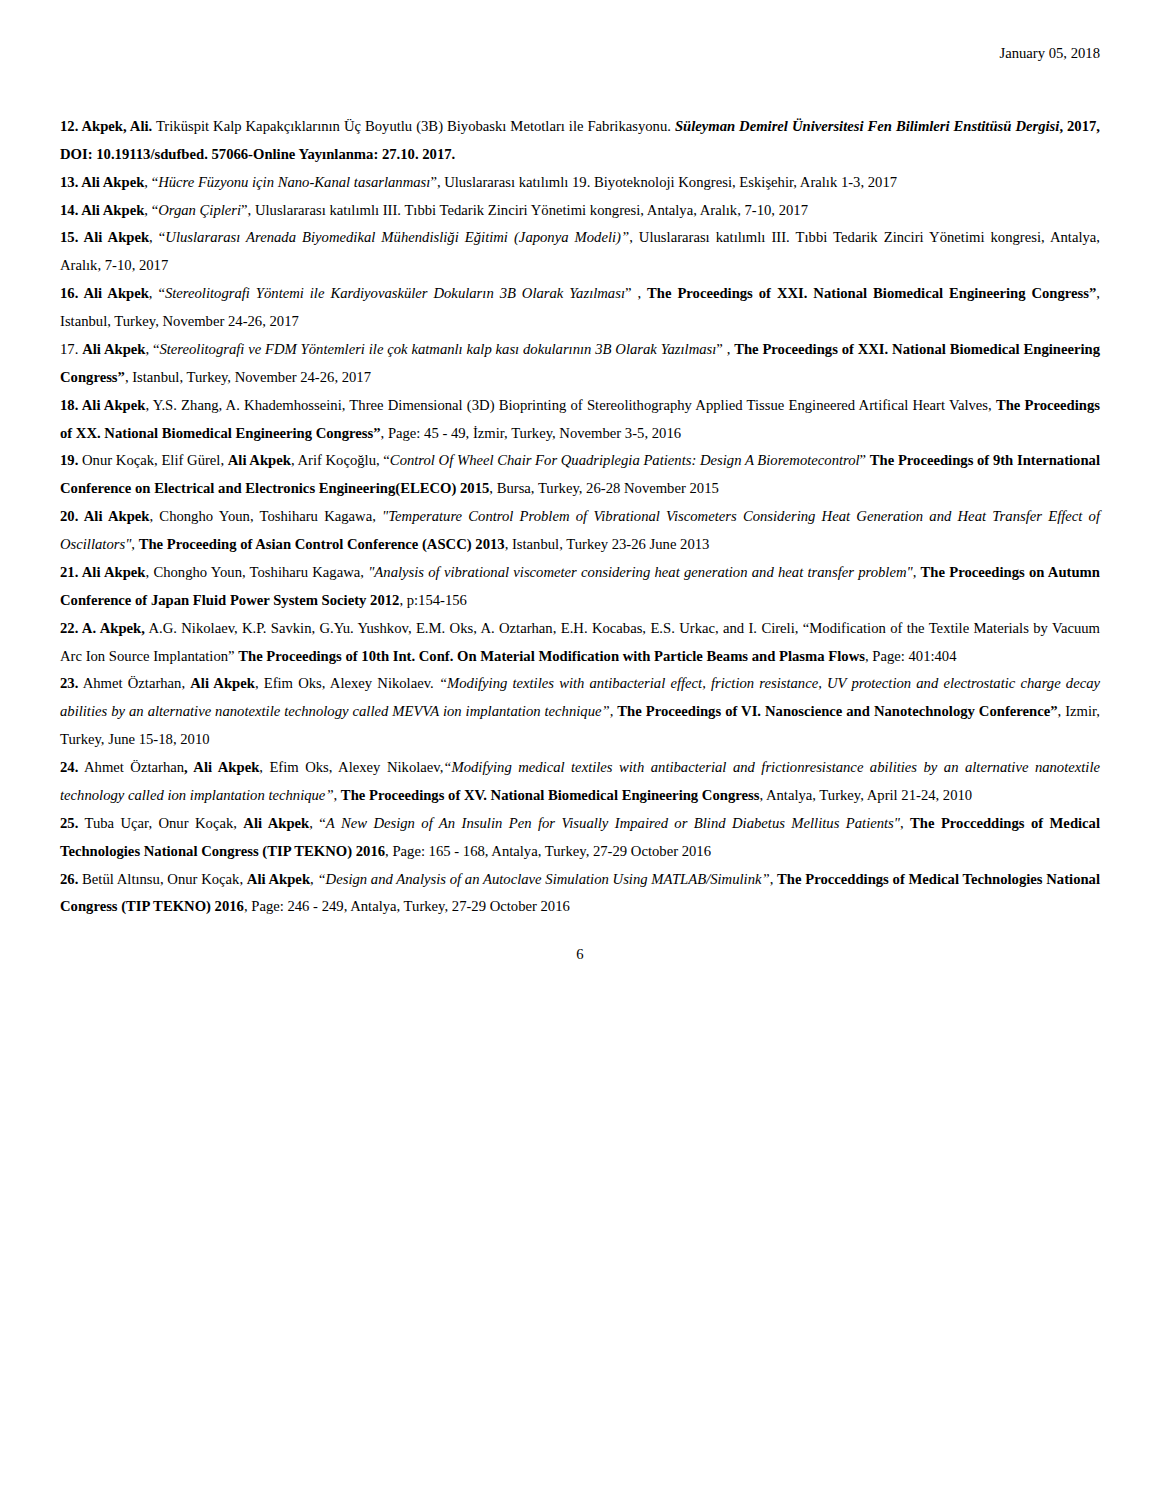January 05, 2018
12. Akpek, Ali. Triküspit Kalp Kapakçıklarının Üç Boyutlu (3B) Biyobaskı Metotları ile Fabrikasyonu. Süleyman Demirel Üniversitesi Fen Bilimleri Enstitüsü Dergisi, 2017, DOI: 10.19113/sdufbed. 57066-Online Yayınlanma: 27.10. 2017.
13. Ali Akpek, “Hücre Füzyonu için Nano-Kanal tasarlanması”, Uluslararası katılımlı 19. Biyoteknoloji Kongresi, Eskişehir, Aralık 1-3, 2017
14. Ali Akpek, “Organ Çipleri”, Uluslararası katılımlı III. Tıbbi Tedarik Zinciri Yönetimi kongresi, Antalya, Aralık, 7-10, 2017
15. Ali Akpek, “Uluslararası Arenada Biyomedikal Mühendisliği Eğitimi (Japonya Modeli)”, Uluslararası katılımlı III. Tıbbi Tedarik Zinciri Yönetimi kongresi, Antalya, Aralık, 7-10, 2017
16. Ali Akpek, “Stereolitografi Yöntemi ile Kardiyovasküler Dokuların 3B Olarak Yazılması” , The Proceedings of XXI. National Biomedical Engineering Congress”, Istanbul, Turkey, November 24-26, 2017
17. Ali Akpek, “Stereolitografi ve FDM Yöntemleri ile çok katmanlı kalp kası dokularının 3B Olarak Yazılması” , The Proceedings of XXI. National Biomedical Engineering Congress”, Istanbul, Turkey, November 24-26, 2017
18. Ali Akpek, Y.S. Zhang, A. Khademhosseini, Three Dimensional (3D) Bioprinting of Stereolithography Applied Tissue Engineered Artifical Heart Valves, The Proceedings of XX. National Biomedical Engineering Congress”, Page: 45 - 49, İzmir, Turkey, November 3-5, 2016
19. Onur Koçak, Elif Gürel, Ali Akpek, Arif Koçoğlu, “Control Of Wheel Chair For Quadriplegia Patients: Design A Bioremotecontrol” The Proceedings of 9th International Conference on Electrical and Electronics Engineering(ELECO) 2015, Bursa, Turkey, 26-28 November 2015
20. Ali Akpek, Chongho Youn, Toshiharu Kagawa, "Temperature Control Problem of Vibrational Viscometers Considering Heat Generation and Heat Transfer Effect of Oscillators", The Proceeding of Asian Control Conference (ASCC) 2013, Istanbul, Turkey 23-26 June 2013
21. Ali Akpek, Chongho Youn, Toshiharu Kagawa, "Analysis of vibrational viscometer considering heat generation and heat transfer problem", The Proceedings on Autumn Conference of Japan Fluid Power System Society 2012, p:154-156
22. A. Akpek, A.G. Nikolaev, K.P. Savkin, G.Yu. Yushkov, E.M. Oks, A. Oztarhan, E.H. Kocabas, E.S. Urkac, and I. Cireli, “Modification of the Textile Materials by Vacuum Arc Ion Source Implantation” The Proceedings of 10th Int. Conf. On Material Modification with Particle Beams and Plasma Flows, Page: 401:404
23. Ahmet Öztarhan, Ali Akpek, Efim Oks, Alexey Nikolaev. “Modifying textiles with antibacterial effect, friction resistance, UV protection and electrostatic charge decay abilities by an alternative nanotextile technology called MEVVA ion implantation technique”, The Proceedings of VI. Nanoscience and Nanotechnology Conference”, Izmir, Turkey, June 15-18, 2010
24. Ahmet Öztarhan, Ali Akpek, Efim Oks, Alexey Nikolaev,“Modifying medical textiles with antibacterial and frictionresistance abilities by an alternative nanotextile technology called ion implantation technique”, The Proceedings of XV. National Biomedical Engineering Congress, Antalya, Turkey, April 21-24, 2010
25. Tuba Uçar, Onur Koçak, Ali Akpek, “A New Design of An Insulin Pen for Visually Impaired or Blind Diabetus Mellitus Patients", The Procceddings of Medical Technologies National Congress (TIP TEKNO) 2016, Page: 165 - 168, Antalya, Turkey, 27-29 October 2016
26. Betül Altınsu, Onur Koçak, Ali Akpek, “Design and Analysis of an Autoclave Simulation Using MATLAB/Simulink”, The Procceddings of Medical Technologies National Congress (TIP TEKNO) 2016, Page: 246 - 249, Antalya, Turkey, 27-29 October 2016
6